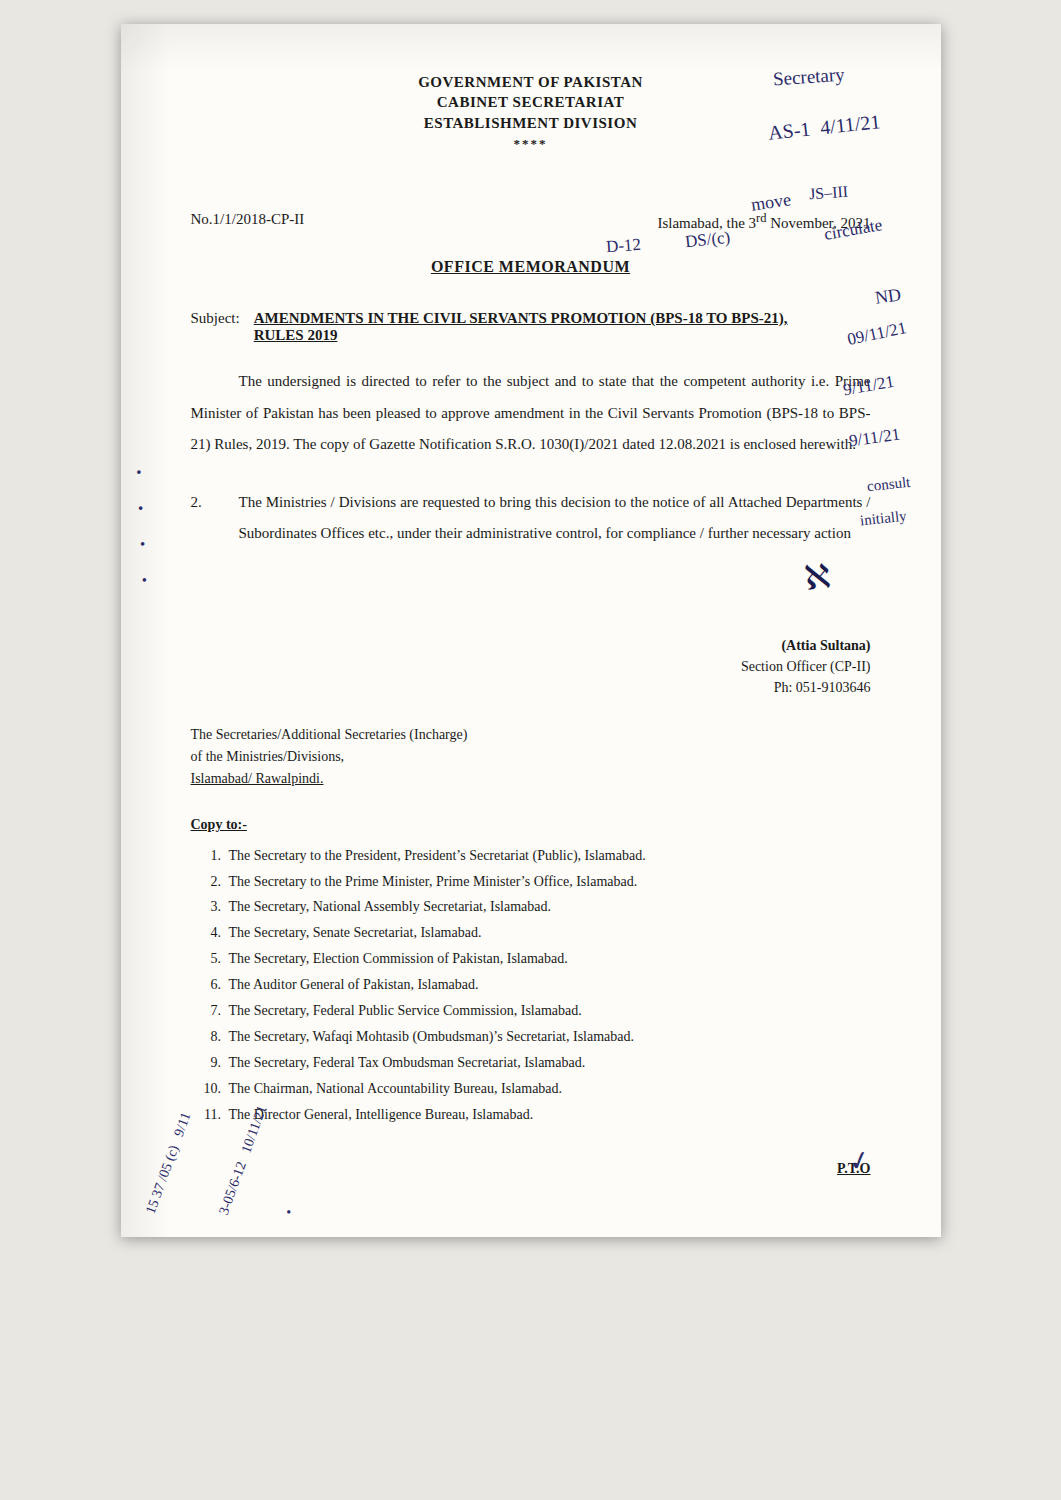Secretary AS-1 4/11/21 move JS–III circulate DS/(c) D-12 ND 09/11/21 9/11/21 9/11/21 consult initially ✓
• • • •
15 37 /05 (c) 9/11
3-05/6-12 10/11/21
•
GOVERNMENT OF PAKISTAN
CABINET SECRETARIAT
ESTABLISHMENT DIVISION
****
No.1/1/2018-CP-II
Islamabad, the 3rd November, 2021
OFFICE MEMORANDUM
Subject:
AMENDMENTS IN THE CIVIL SERVANTS PROMOTION (BPS-18 TO BPS-21), RULES 2019
The undersigned is directed to refer to the subject and to state that the competent authority i.e. Prime Minister of Pakistan has been pleased to approve amendment in the Civil Servants Promotion (BPS-18 to BPS-21) Rules, 2019. The copy of Gazette Notification S.R.O. 1030(I)/2021 dated 12.08.2021 is enclosed herewith.
2.
The Ministries / Divisions are requested to bring this decision to the notice of all Attached Departments / Subordinates Offices etc., under their administrative control, for compliance / further necessary action
ℵ
(Attia Sultana)
Section Officer (CP-II)
Ph: 051-9103646
The Secretaries/Additional Secretaries (Incharge)
of the Ministries/Divisions,
Islamabad/ Rawalpindi.
Copy to:-
The Secretary to the President, President’s Secretariat (Public), Islamabad.
The Secretary to the Prime Minister, Prime Minister’s Office, Islamabad.
The Secretary, National Assembly Secretariat, Islamabad.
The Secretary, Senate Secretariat, Islamabad.
The Secretary, Election Commission of Pakistan, Islamabad.
The Auditor General of Pakistan, Islamabad.
The Secretary, Federal Public Service Commission, Islamabad.
The Secretary, Wafaqi Mohtasib (Ombudsman)’s Secretariat, Islamabad.
The Secretary, Federal Tax Ombudsman Secretariat, Islamabad.
The Chairman, National Accountability Bureau, Islamabad.
The Director General, Intelligence Bureau, Islamabad.
P.T.O